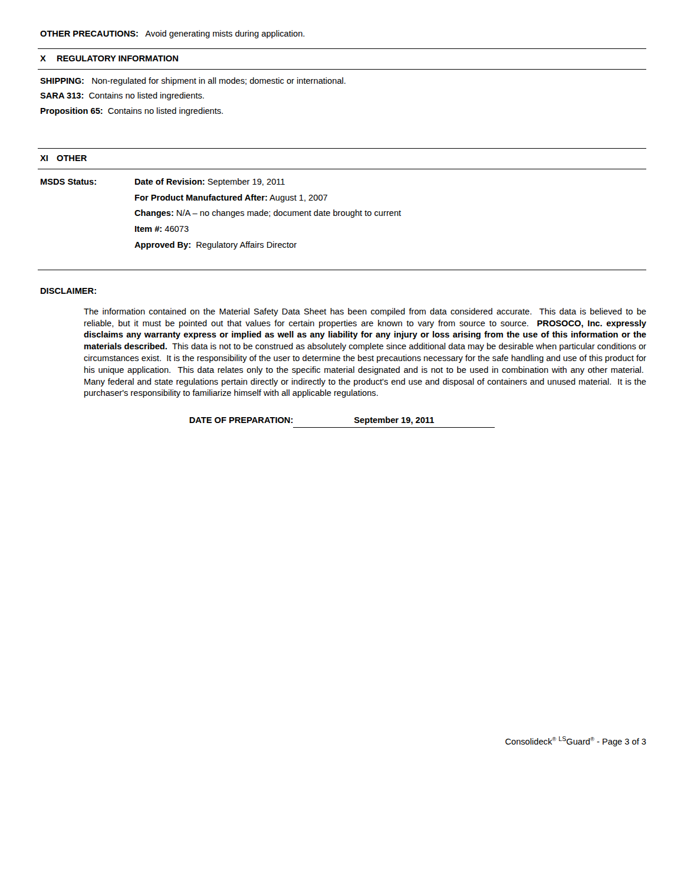OTHER PRECAUTIONS: Avoid generating mists during application.
XREGULATORY INFORMATION
SHIPPING: Non-regulated for shipment in all modes; domestic or international.
SARA 313: Contains no listed ingredients.
Proposition 65: Contains no listed ingredients.
XIOTHER
MSDS Status:
Date of Revision: September 19, 2011
For Product Manufactured After: August 1, 2007
Changes: N/A – no changes made; document date brought to current
Item #: 46073
Approved By: Regulatory Affairs Director
DISCLAIMER:
The information contained on the Material Safety Data Sheet has been compiled from data considered accurate. This data is believed to be reliable, but it must be pointed out that values for certain properties are known to vary from source to source. PROSOCO, Inc. expressly disclaims any warranty express or implied as well as any liability for any injury or loss arising from the use of this information or the materials described. This data is not to be construed as absolutely complete since additional data may be desirable when particular conditions or circumstances exist. It is the responsibility of the user to determine the best precautions necessary for the safe handling and use of this product for his unique application. This data relates only to the specific material designated and is not to be used in combination with any other material. Many federal and state regulations pertain directly or indirectly to the product's end use and disposal of containers and unused material. It is the purchaser's responsibility to familiarize himself with all applicable regulations.
DATE OF PREPARATION:September 19, 2011
Consolideck® LSGuard® - Page 3 of 3